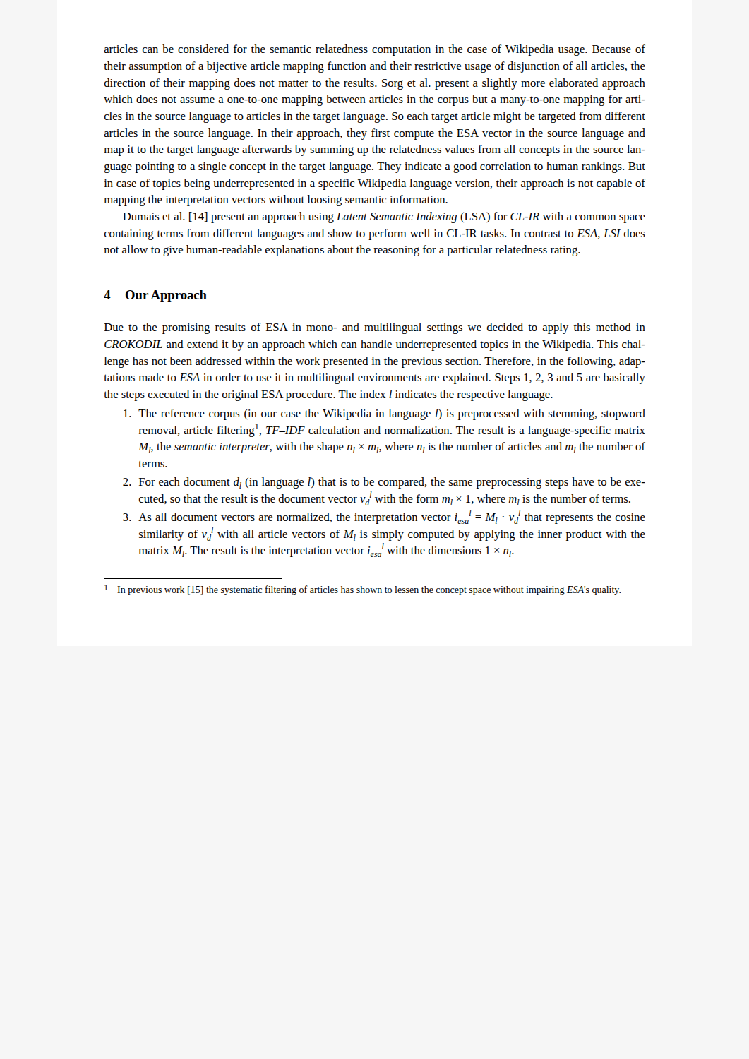articles can be considered for the semantic relatedness computation in the case of Wikipedia usage. Because of their assumption of a bijective article mapping function and their restrictive usage of disjunction of all articles, the direction of their mapping does not matter to the results. Sorg et al. present a slightly more elaborated approach which does not assume a one-to-one mapping between articles in the corpus but a many-to-one mapping for articles in the source language to articles in the target language. So each target article might be targeted from different articles in the source language. In their approach, they first compute the ESA vector in the source language and map it to the target language afterwards by summing up the relatedness values from all concepts in the source language pointing to a single concept in the target language. They indicate a good correlation to human rankings. But in case of topics being underrepresented in a specific Wikipedia language version, their approach is not capable of mapping the interpretation vectors without loosing semantic information.
Dumais et al. [14] present an approach using Latent Semantic Indexing (LSA) for CL-IR with a common space containing terms from different languages and show to perform well in CL-IR tasks. In contrast to ESA, LSI does not allow to give human-readable explanations about the reasoning for a particular relatedness rating.
4 Our Approach
Due to the promising results of ESA in mono- and multilingual settings we decided to apply this method in CROKODIL and extend it by an approach which can handle underrepresented topics in the Wikipedia. This challenge has not been addressed within the work presented in the previous section. Therefore, in the following, adaptations made to ESA in order to use it in multilingual environments are explained. Steps 1, 2, 3 and 5 are basically the steps executed in the original ESA procedure. The index l indicates the respective language.
The reference corpus (in our case the Wikipedia in language l) is preprocessed with stemming, stopword removal, article filtering1, TF–IDF calculation and normalization. The result is a language-specific matrix Ml, the semantic interpreter, with the shape nl × ml, where nl is the number of articles and ml the number of terms.
For each document dl (in language l) that is to be compared, the same preprocessing steps have to be executed, so that the result is the document vector vdl with the form ml × 1, where ml is the number of terms.
As all document vectors are normalized, the interpretation vector iesal = Ml · vdl that represents the cosine similarity of vdl with all article vectors of Ml is simply computed by applying the inner product with the matrix Ml. The result is the interpretation vector iesal with the dimensions 1 × nl.
1 In previous work [15] the systematic filtering of articles has shown to lessen the concept space without impairing ESA's quality.